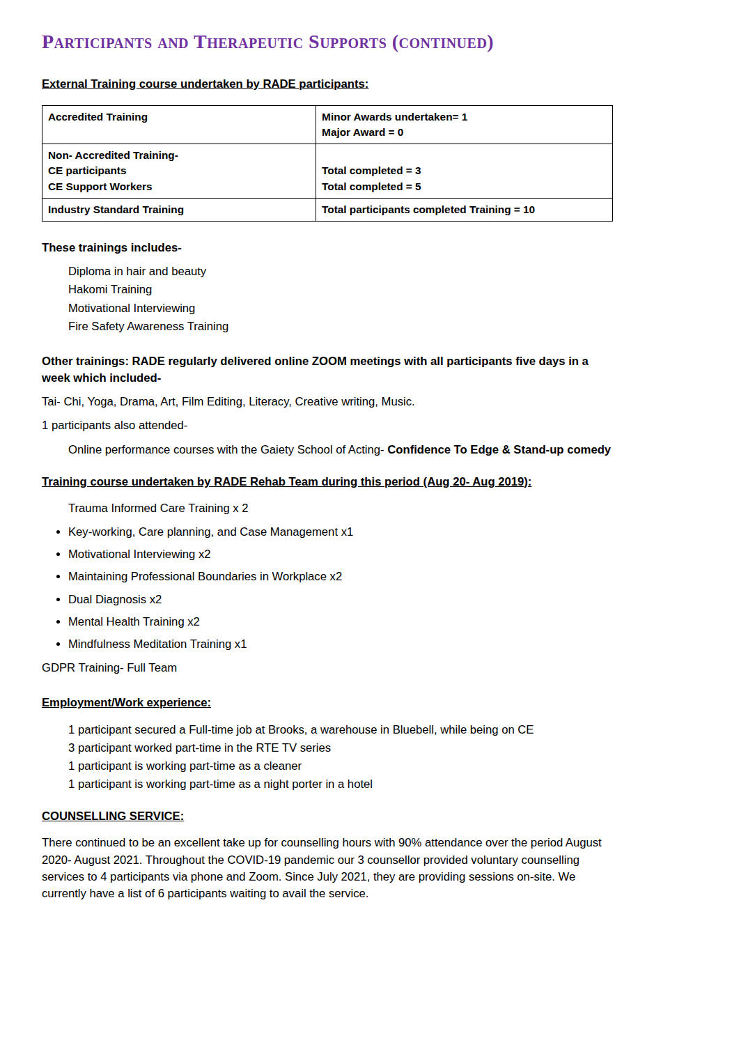Participants and Therapeutic Supports (continued)
External Training course undertaken by RADE participants:
| Accredited Training | Minor Awards undertaken= 1 Major Award = 0 |
| Non- Accredited Training- CE participants CE Support Workers | Total completed = 3 Total completed = 5 |
| Industry Standard Training | Total participants completed Training = 10 |
These trainings includes-
Diploma in hair and beauty
Hakomi Training
Motivational Interviewing
Fire Safety Awareness Training
Other trainings: RADE regularly delivered online ZOOM meetings with all participants five days in a week which included-
Tai- Chi, Yoga, Drama, Art, Film Editing, Literacy, Creative writing, Music.
1 participants also attended-
Online performance courses with the Gaiety School of Acting- Confidence To Edge & Stand-up comedy
Training course undertaken by RADE Rehab Team during this period (Aug 20- Aug 2019):
Trauma Informed Care Training x 2
Key-working, Care planning, and Case Management x1
Motivational Interviewing x2
Maintaining Professional Boundaries in Workplace x2
Dual Diagnosis x2
Mental Health Training x2
Mindfulness Meditation Training x1
GDPR Training- Full Team
Employment/Work experience:
1 participant secured a Full-time job at Brooks, a warehouse in Bluebell, while being on CE
3 participant worked part-time in the RTE TV series
1 participant is working part-time as a cleaner
1 participant is working part-time as a night porter in a hotel
COUNSELLING SERVICE:
There continued to be an excellent take up for counselling hours with 90% attendance over the period August 2020- August 2021. Throughout the COVID-19 pandemic our 3 counsellor provided voluntary counselling services to 4 participants via phone and Zoom. Since July 2021, they are providing sessions on-site. We currently have a list of 6 participants waiting to avail the service.